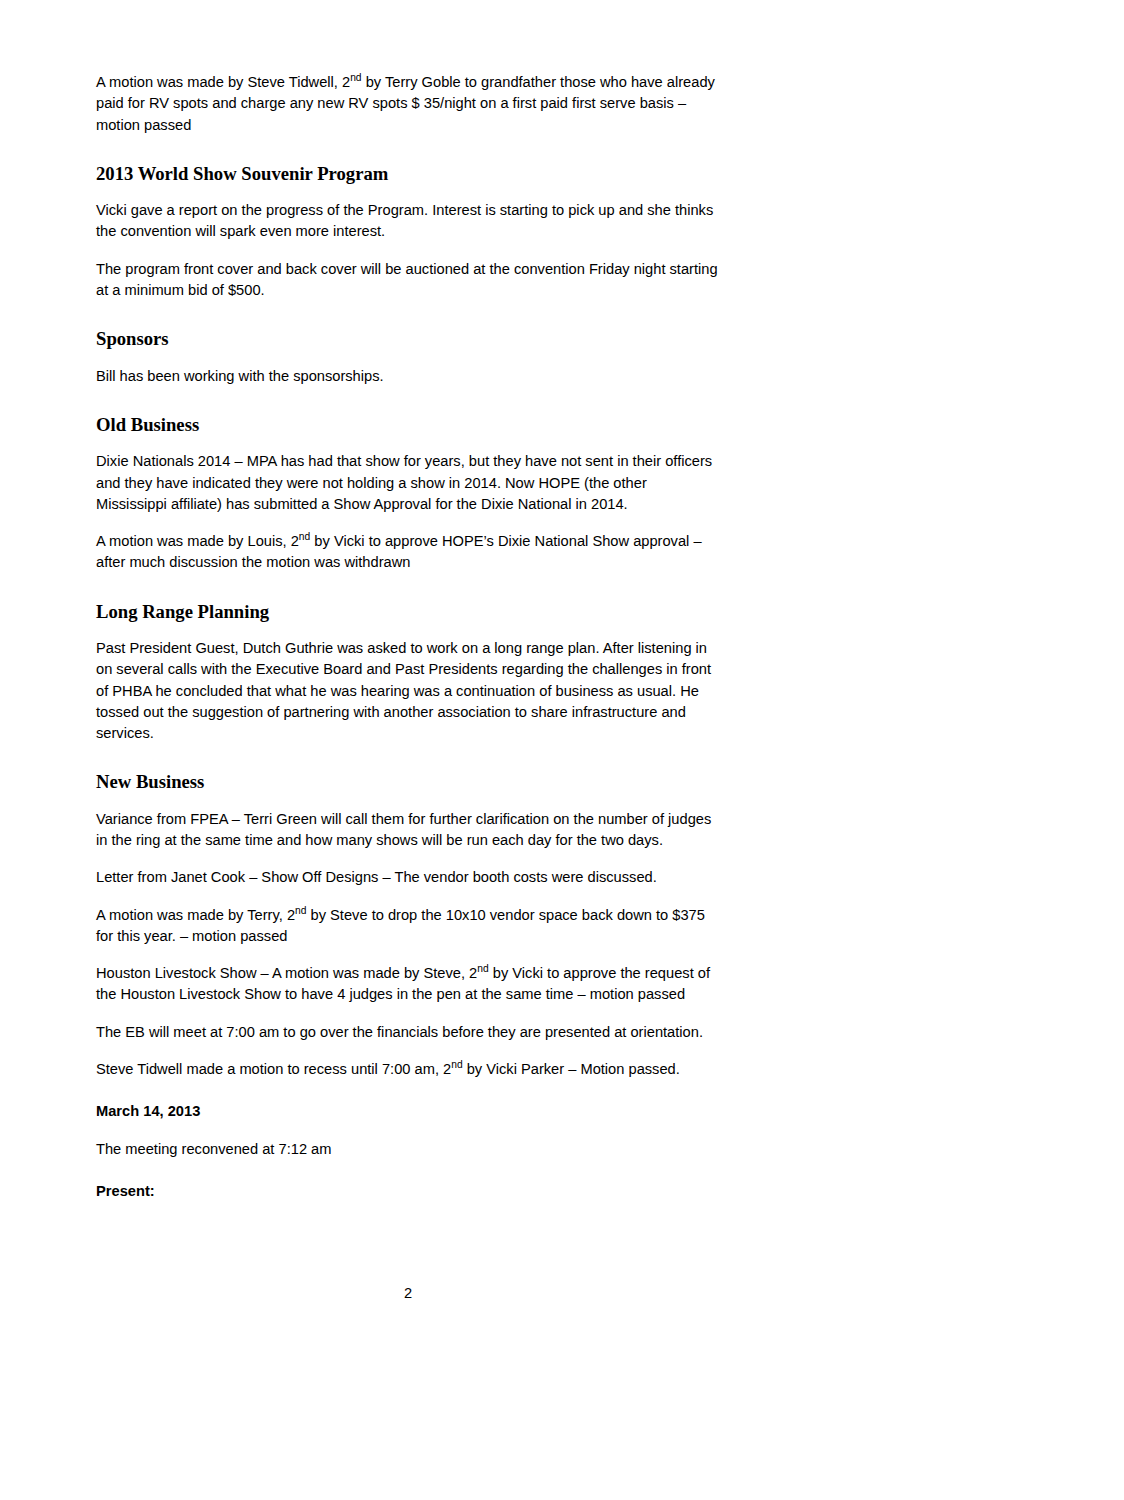A motion was made by Steve Tidwell, 2nd by Terry Goble to grandfather those who have already paid for RV spots and charge any new RV spots $ 35/night on a first paid first serve basis – motion passed
2013 World Show Souvenir Program
Vicki gave a report on the progress of the Program. Interest is starting to pick up and she thinks the convention will spark even more interest.
The program front cover and back cover will be auctioned at the convention Friday night starting at a minimum bid of $500.
Sponsors
Bill has been working with the sponsorships.
Old Business
Dixie Nationals 2014 – MPA has had that show for years, but they have not sent in their officers and they have indicated they were not holding a show in 2014. Now HOPE (the other Mississippi affiliate) has submitted a Show Approval for the Dixie National in 2014.
A motion was made by Louis, 2nd by Vicki to approve HOPE’s Dixie National Show approval – after much discussion the motion was withdrawn
Long Range Planning
Past President Guest, Dutch Guthrie was asked to work on a long range plan. After listening in on several calls with the Executive Board and Past Presidents regarding the challenges in front of PHBA he concluded that what he was hearing was a continuation of business as usual. He tossed out the suggestion of partnering with another association to share infrastructure and services.
New Business
Variance from FPEA – Terri Green will call them for further clarification on the number of judges in the ring at the same time and how many shows will be run each day for the two days.
Letter from Janet Cook – Show Off Designs – The vendor booth costs were discussed.
A motion was made by Terry, 2nd by Steve to drop the 10x10 vendor space back down to $375 for this year. – motion passed
Houston Livestock Show – A motion was made by Steve, 2nd by Vicki to approve the request of the Houston Livestock Show to have 4 judges in the pen at the same time – motion passed
The EB will meet at 7:00 am to go over the financials before they are presented at orientation.
Steve Tidwell made a motion to recess until 7:00 am, 2nd by Vicki Parker – Motion passed.
March 14, 2013
The meeting reconvened at 7:12 am
Present:
2